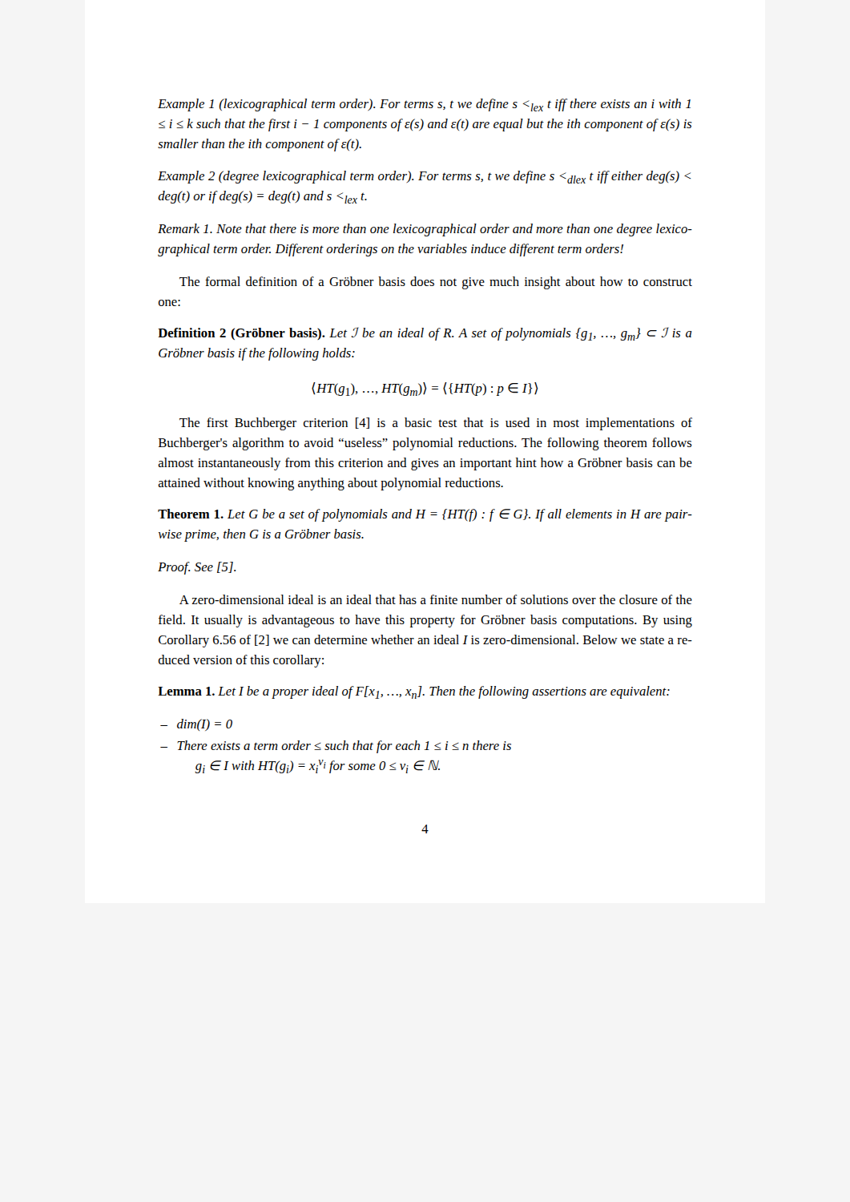Example 1 (lexicographical term order). For terms s, t we define s <lex t iff there exists an i with 1 ≤ i ≤ k such that the first i − 1 components of ε(s) and ε(t) are equal but the ith component of ε(s) is smaller than the ith component of ε(t).
Example 2 (degree lexicographical term order). For terms s, t we define s <dlex t iff either deg(s) < deg(t) or if deg(s) = deg(t) and s <lex t.
Remark 1. Note that there is more than one lexicographical order and more than one degree lexicographical term order. Different orderings on the variables induce different term orders!
The formal definition of a Gröbner basis does not give much insight about how to construct one:
Definition 2 (Gröbner basis). Let ℐ be an ideal of R. A set of polynomials {g1, …, gm} ⊂ ℐ is a Gröbner basis if the following holds:
⟨HT(g1), …, HT(gm)⟩ = ⟨{HT(p) : p ∈ I}⟩
The first Buchberger criterion [4] is a basic test that is used in most implementations of Buchberger's algorithm to avoid “useless” polynomial reductions. The following theorem follows almost instantaneously from this criterion and gives an important hint how a Gröbner basis can be attained without knowing anything about polynomial reductions.
Theorem 1. Let G be a set of polynomials and H = {HT(f) : f ∈ G}. If all elements in H are pairwise prime, then G is a Gröbner basis.
Proof. See [5].
A zero-dimensional ideal is an ideal that has a finite number of solutions over the closure of the field. It usually is advantageous to have this property for Gröbner basis computations. By using Corollary 6.56 of [2] we can determine whether an ideal I is zero-dimensional. Below we state a reduced version of this corollary:
Lemma 1. Let I be a proper ideal of F[x1, …, xn]. Then the following assertions are equivalent:
dim(I) = 0
There exists a term order ≤ such that for each 1 ≤ i ≤ n there is gi ∈ I with HT(gi) = xiνi for some 0 ≤ νi ∈ ℕ.
4